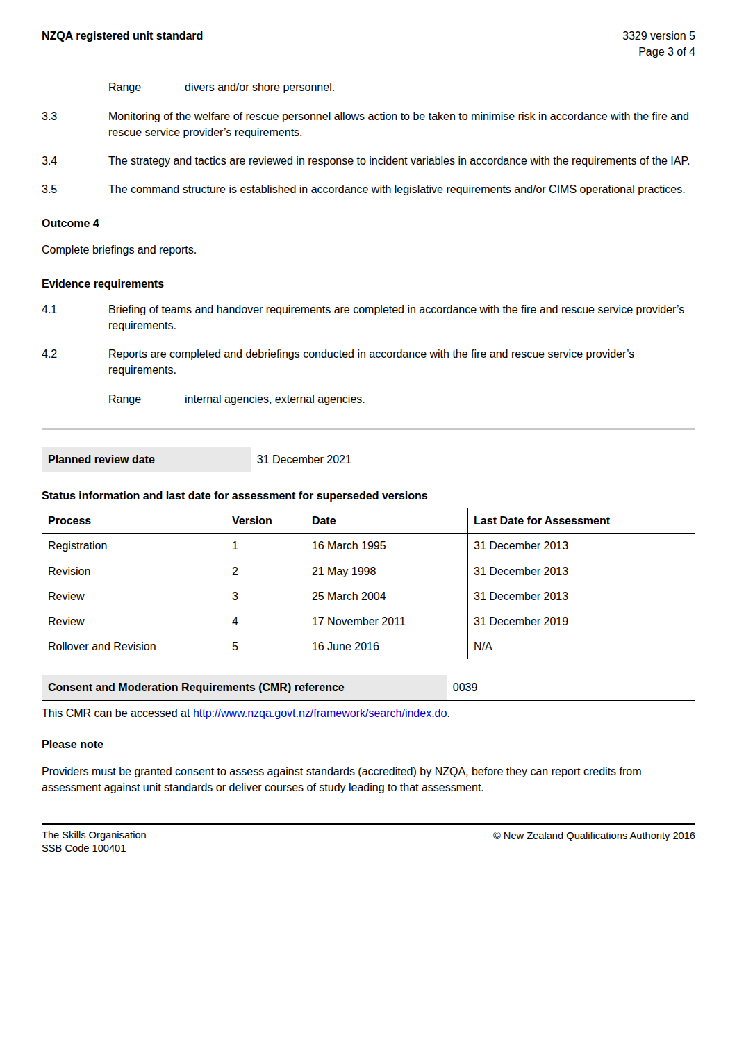NZQA registered unit standard
3329 version 5
Page 3 of 4
Rangedivers and/or shore personnel.
3.3
Monitoring of the welfare of rescue personnel allows action to be taken to minimise risk in accordance with the fire and rescue service provider’s requirements.
3.4
The strategy and tactics are reviewed in response to incident variables in accordance with the requirements of the IAP.
3.5
The command structure is established in accordance with legislative requirements and/or CIMS operational practices.
Outcome 4
Complete briefings and reports.
Evidence requirements
4.1
Briefing of teams and handover requirements are completed in accordance with the fire and rescue service provider’s requirements.
4.2
Reports are completed and debriefings conducted in accordance with the fire and rescue service provider’s requirements.
Rangeinternal agencies, external agencies.
| Planned review date | 31 December 2021 |
Status information and last date for assessment for superseded versions
| Process | Version | Date | Last Date for Assessment |
| --- | --- | --- | --- |
| Registration | 1 | 16 March 1995 | 31 December 2013 |
| Revision | 2 | 21 May 1998 | 31 December 2013 |
| Review | 3 | 25 March 2004 | 31 December 2013 |
| Review | 4 | 17 November 2011 | 31 December 2019 |
| Rollover and Revision | 5 | 16 June 2016 | N/A |
| Consent and Moderation Requirements (CMR) reference | 0039 |
This CMR can be accessed at http://www.nzqa.govt.nz/framework/search/index.do.
Please note
Providers must be granted consent to assess against standards (accredited) by NZQA, before they can report credits from assessment against unit standards or deliver courses of study leading to that assessment.
The Skills Organisation
SSB Code 100401
© New Zealand Qualifications Authority 2016